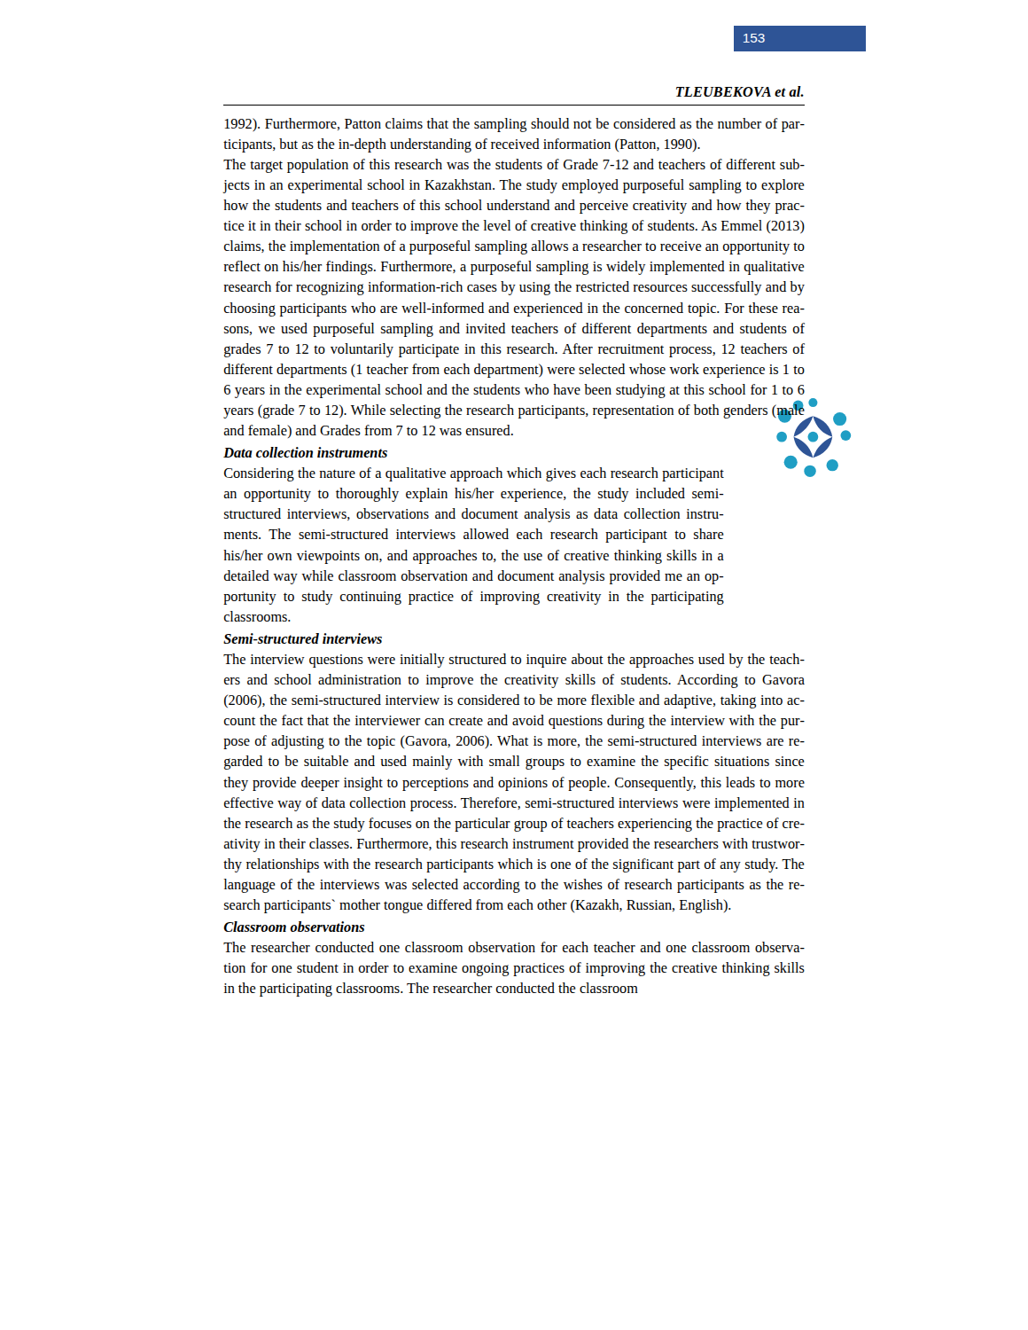153
TLEUBEKOVA et al.
1992). Furthermore, Patton claims that the sampling should not be considered as the number of participants, but as the in-depth understanding of received information (Patton, 1990).
The target population of this research was the students of Grade 7-12 and teachers of different subjects in an experimental school in Kazakhstan. The study employed purposeful sampling to explore how the students and teachers of this school understand and perceive creativity and how they practice it in their school in order to improve the level of creative thinking of students. As Emmel (2013) claims, the implementation of a purposeful sampling allows a researcher to receive an opportunity to reflect on his/her findings. Furthermore, a purposeful sampling is widely implemented in qualitative research for recognizing information-rich cases by using the restricted resources successfully and by choosing participants who are well-informed and experienced in the concerned topic. For these reasons, we used purposeful sampling and invited teachers of different departments and students of grades 7 to 12 to voluntarily participate in this research. After recruitment process, 12 teachers of different departments (1 teacher from each department) were selected whose work experience is 1 to 6 years in the experimental school and the students who have been studying at this school for 1 to 6 years (grade 7 to 12). While selecting the research participants, representation of both genders (male and female) and Grades from 7 to 12 was ensured.
Data collection instruments
Considering the nature of a qualitative approach which gives each research participant an opportunity to thoroughly explain his/her experience, the study included semi-structured interviews, observations and document analysis as data collection instruments. The semi-structured interviews allowed each research participant to share his/her own viewpoints on, and approaches to, the use of creative thinking skills in a detailed way while classroom observation and document analysis provided me an opportunity to study continuing practice of improving creativity in the participating classrooms.
Semi-structured interviews
The interview questions were initially structured to inquire about the approaches used by the teachers and school administration to improve the creativity skills of students. According to Gavora (2006), the semi-structured interview is considered to be more flexible and adaptive, taking into account the fact that the interviewer can create and avoid questions during the interview with the purpose of adjusting to the topic (Gavora, 2006). What is more, the semi-structured interviews are regarded to be suitable and used mainly with small groups to examine the specific situations since they provide deeper insight to perceptions and opinions of people. Consequently, this leads to more effective way of data collection process. Therefore, semi-structured interviews were implemented in the research as the study focuses on the particular group of teachers experiencing the practice of creativity in their classes. Furthermore, this research instrument provided the researchers with trustworthy relationships with the research participants which is one of the significant part of any study. The language of the interviews was selected according to the wishes of research participants as the research participants` mother tongue differed from each other (Kazakh, Russian, English).
Classroom observations
The researcher conducted one classroom observation for each teacher and one classroom observation for one student in order to examine ongoing practices of improving the creative thinking skills in the participating classrooms. The researcher conducted the classroom